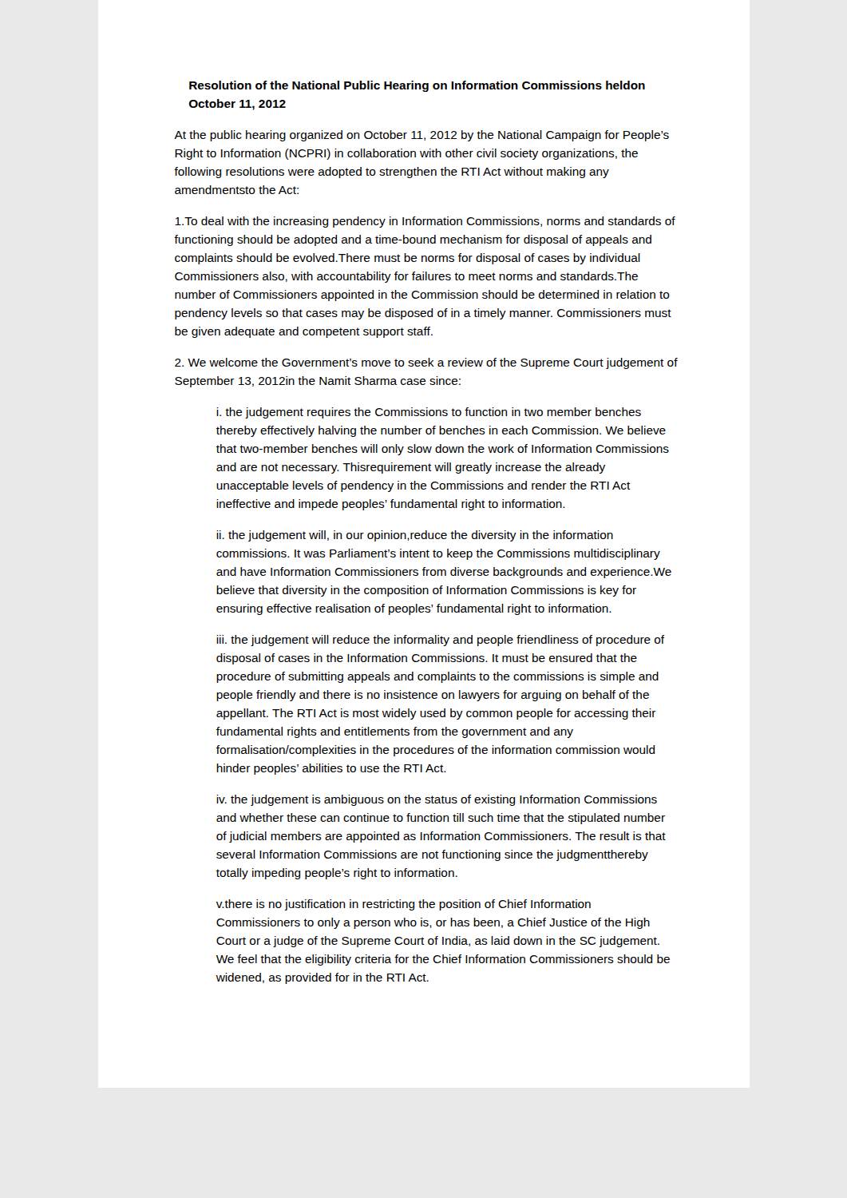Resolution of the National Public Hearing on Information Commissions heldon October 11, 2012
At the public hearing organized on October 11, 2012 by the National Campaign for People’s Right to Information (NCPRI) in collaboration with other civil society organizations, the following resolutions were adopted to strengthen the RTI Act without making any amendmentsto the Act:
1.To deal with the increasing pendency in Information Commissions, norms and standards of functioning should be adopted and a time-bound mechanism for disposal of appeals and complaints should be evolved.There must be norms for disposal of cases by individual Commissioners also, with accountability for failures to meet norms and standards.The number of Commissioners appointed in the Commission should be determined in relation to pendency levels so that cases may be disposed of in a timely manner. Commissioners must be given adequate and competent support staff.
2. We welcome the Government’s move to seek a review of the Supreme Court judgement of September 13, 2012in the Namit Sharma case since:
i. the judgement requires the Commissions to function in two member benches thereby effectively halving the number of benches in each Commission. We believe that two-member benches will only slow down the work of Information Commissions and are not necessary. Thisrequirement will greatly increase the already unacceptable levels of pendency in the Commissions and render the RTI Act ineffective and impede peoples’ fundamental right to information.
ii. the judgement will, in our opinion,reduce the diversity in the information commissions. It was Parliament’s intent to keep the Commissions multidisciplinary and have Information Commissioners from diverse backgrounds and experience.We believe that diversity in the composition of Information Commissions is key for ensuring effective realisation of peoples’ fundamental right to information.
iii. the judgement will reduce the informality and people friendliness of procedure of disposal of cases in the Information Commissions. It must be ensured that the procedure of submitting appeals and complaints to the commissions is simple and people friendly and there is no insistence on lawyers for arguing on behalf of the appellant. The RTI Act is most widely used by common people for accessing their fundamental rights and entitlements from the government and any formalisation/complexities in the procedures of the information commission would hinder peoples’ abilities to use the RTI Act.
iv. the judgement is ambiguous on the status of existing Information Commissions and whether these can continue to function till such time that the stipulated number of judicial members are appointed as Information Commissioners. The result is that several Information Commissions are not functioning since the judgmentthereby totally impeding people’s right to information.
v.there is no justification in restricting the position of Chief Information Commissioners to only a person who is, or has been, a Chief Justice of the High Court or a judge of the Supreme Court of India, as laid down in the SC judgement. We feel that the eligibility criteria for the Chief Information Commissioners should be widened, as provided for in the RTI Act.